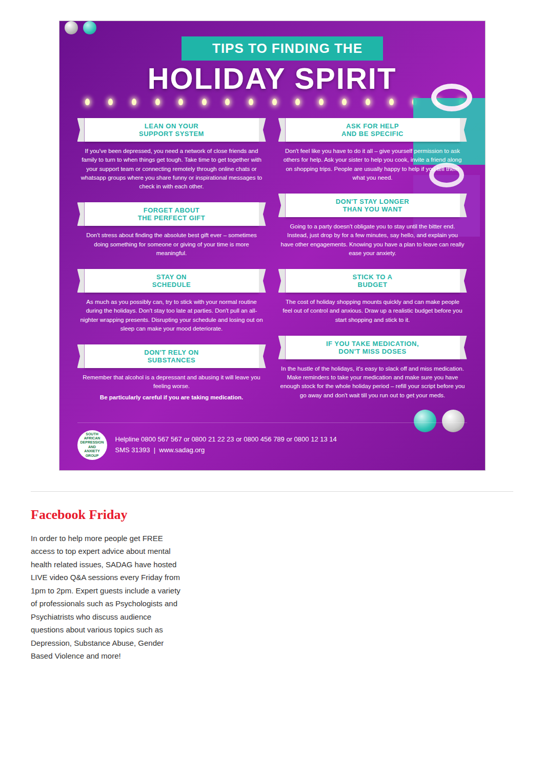TIPS TO FINDING THE
HOLIDAY SPIRIT
LEAN ON YOUR
SUPPORT SYSTEM
If you've been depressed, you need a network of close friends and family to turn to when things get tough. Take time to get together with your support team or connecting remotely through online chats or whatsapp groups where you share funny or inspirational messages to check in with each other.
FORGET ABOUT
THE PERFECT GIFT
Don't stress about finding the absolute best gift ever – sometimes doing something for someone or giving of your time is more meaningful.
STAY ON
SCHEDULE
As much as you possibly can, try to stick with your normal routine during the holidays. Don't stay too late at parties. Don't pull an all-nighter wrapping presents. Disrupting your schedule and losing out on sleep can make your mood deteriorate.
DON'T RELY ON
SUBSTANCES
Remember that alcohol is a depressant and abusing it will leave you feeling worse. Be particularly careful if you are taking medication.
ASK FOR HELP
AND BE SPECIFIC
Don't feel like you have to do it all – give yourself permission to ask others for help. Ask your sister to help you cook, invite a friend along on shopping trips. People are usually happy to help if you tell them what you need.
DON'T STAY LONGER
THAN YOU WANT
Going to a party doesn't obligate you to stay until the bitter end. Instead, just drop by for a few minutes, say hello, and explain you have other engagements. Knowing you have a plan to leave can really ease your anxiety.
STICK TO A
BUDGET
The cost of holiday shopping mounts quickly and can make people feel out of control and anxious. Draw up a realistic budget before you start shopping and stick to it.
IF YOU TAKE MEDICATION,
DON'T MISS DOSES
In the hustle of the holidays, it's easy to slack off and miss medication. Make reminders to take your medication and make sure you have enough stock for the whole holiday period – refill your script before you go away and don't wait till you run out to get your meds.
SOUTH AFRICAN
DEPRESSION AND
ANXIETY GROUP
Helpline 0800 567 567 or 0800 21 22 23 or 0800 456 789 or 0800 12 13 14
SMS 31393 | www.sadag.org
Facebook Friday
In order to help more people get FREE access to top expert advice about mental health related issues, SADAG have hosted LIVE video Q&A sessions every Friday from 1pm to 2pm. Expert guests include a variety of professionals such as Psychologists and Psychiatrists who discuss audience questions about various topics such as Depression, Substance Abuse, Gender Based Violence and more!